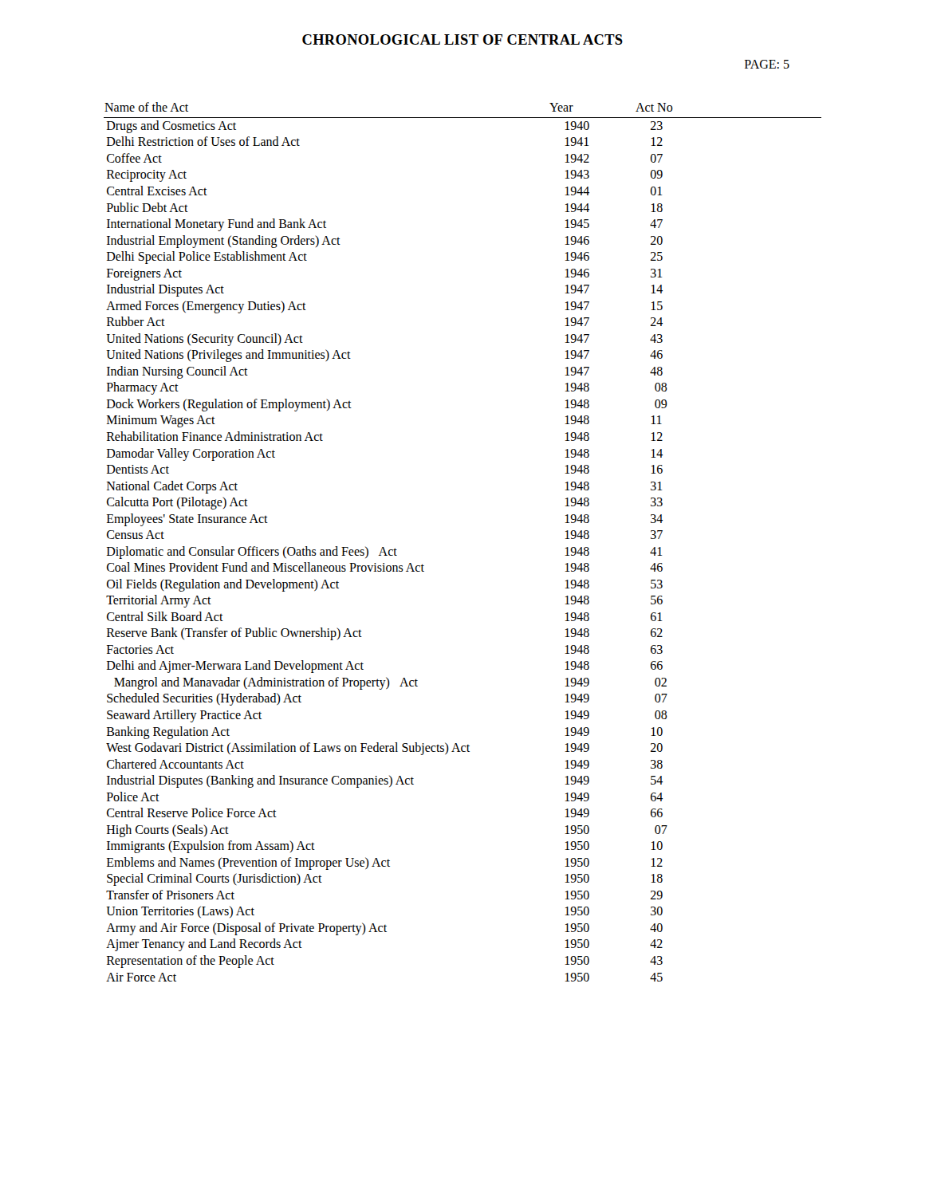CHRONOLOGICAL LIST OF CENTRAL ACTS
PAGE: 5
| Name of the Act | Year | Act No |
| --- | --- | --- |
| Drugs and Cosmetics Act | 1940 | 23 |
| Delhi Restriction of Uses of Land Act | 1941 | 12 |
| Coffee Act | 1942 | 07 |
| Reciprocity Act | 1943 | 09 |
| Central Excises Act | 1944 | 01 |
| Public Debt Act | 1944 | 18 |
| International Monetary Fund and Bank Act | 1945 | 47 |
| Industrial Employment (Standing Orders) Act | 1946 | 20 |
| Delhi Special Police Establishment Act | 1946 | 25 |
| Foreigners Act | 1946 | 31 |
| Industrial Disputes Act | 1947 | 14 |
| Armed Forces (Emergency Duties) Act | 1947 | 15 |
| Rubber Act | 1947 | 24 |
| United Nations (Security Council) Act | 1947 | 43 |
| United Nations (Privileges and Immunities) Act | 1947 | 46 |
| Indian Nursing Council Act | 1947 | 48 |
| Pharmacy Act | 1948 | 08 |
| Dock Workers (Regulation of Employment) Act | 1948 | 09 |
| Minimum Wages Act | 1948 | 11 |
| Rehabilitation Finance Administration Act | 1948 | 12 |
| Damodar Valley Corporation Act | 1948 | 14 |
| Dentists Act | 1948 | 16 |
| National Cadet Corps Act | 1948 | 31 |
| Calcutta Port (Pilotage) Act | 1948 | 33 |
| Employees' State Insurance Act | 1948 | 34 |
| Census Act | 1948 | 37 |
| Diplomatic and Consular Officers (Oaths and Fees) Act | 1948 | 41 |
| Coal Mines Provident Fund and Miscellaneous Provisions Act | 1948 | 46 |
| Oil Fields (Regulation and Development) Act | 1948 | 53 |
| Territorial Army Act | 1948 | 56 |
| Central Silk Board Act | 1948 | 61 |
| Reserve Bank (Transfer of Public Ownership) Act | 1948 | 62 |
| Factories Act | 1948 | 63 |
| Delhi and Ajmer-Merwara Land Development Act | 1948 | 66 |
| Mangrol and Manavadar (Administration of Property) Act | 1949 | 02 |
| Scheduled Securities (Hyderabad) Act | 1949 | 07 |
| Seaward Artillery Practice Act | 1949 | 08 |
| Banking Regulation Act | 1949 | 10 |
| West Godavari District (Assimilation of Laws on Federal Subjects) Act | 1949 | 20 |
| Chartered Accountants Act | 1949 | 38 |
| Industrial Disputes (Banking and Insurance Companies) Act | 1949 | 54 |
| Police Act | 1949 | 64 |
| Central Reserve Police Force Act | 1949 | 66 |
| High Courts (Seals) Act | 1950 | 07 |
| Immigrants (Expulsion from Assam) Act | 1950 | 10 |
| Emblems and Names (Prevention of Improper Use) Act | 1950 | 12 |
| Special Criminal Courts (Jurisdiction) Act | 1950 | 18 |
| Transfer of Prisoners Act | 1950 | 29 |
| Union Territories (Laws) Act | 1950 | 30 |
| Army and Air Force (Disposal of Private Property) Act | 1950 | 40 |
| Ajmer Tenancy and Land Records Act | 1950 | 42 |
| Representation of the People Act | 1950 | 43 |
| Air Force Act | 1950 | 45 |